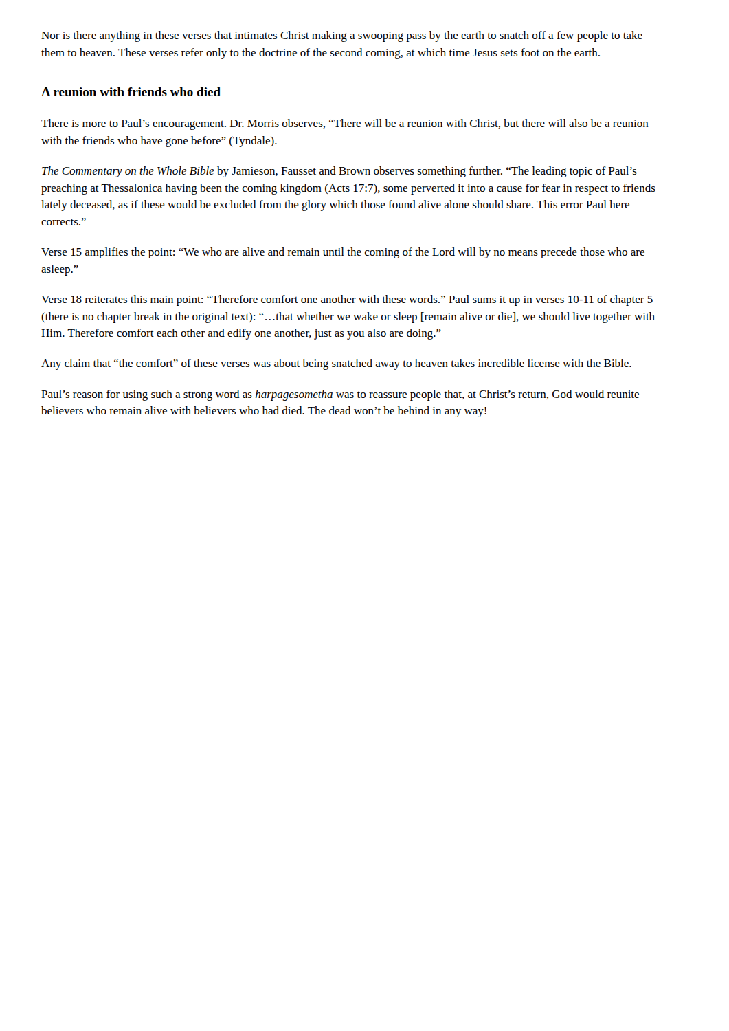Nor is there anything in these verses that intimates Christ making a swooping pass by the earth to snatch off a few people to take them to heaven. These verses refer only to the doctrine of the second coming, at which time Jesus sets foot on the earth.
A reunion with friends who died
There is more to Paul’s encouragement. Dr. Morris observes, “There will be a reunion with Christ, but there will also be a reunion with the friends who have gone before” (Tyndale).
The Commentary on the Whole Bible by Jamieson, Fausset and Brown observes something further. “The leading topic of Paul’s preaching at Thessalonica having been the coming kingdom (Acts 17:7), some perverted it into a cause for fear in respect to friends lately deceased, as if these would be excluded from the glory which those found alive alone should share. This error Paul here corrects.”
Verse 15 amplifies the point: “We who are alive and remain until the coming of the Lord will by no means precede those who are asleep.”
Verse 18 reiterates this main point: “Therefore comfort one another with these words.” Paul sums it up in verses 10-11 of chapter 5 (there is no chapter break in the original text): “…that whether we wake or sleep [remain alive or die], we should live together with Him. Therefore comfort each other and edify one another, just as you also are doing.”
Any claim that “the comfort” of these verses was about being snatched away to heaven takes incredible license with the Bible.
Paul’s reason for using such a strong word as harpagesometha was to reassure people that, at Christ’s return, God would reunite believers who remain alive with believers who had died. The dead won’t be behind in any way!